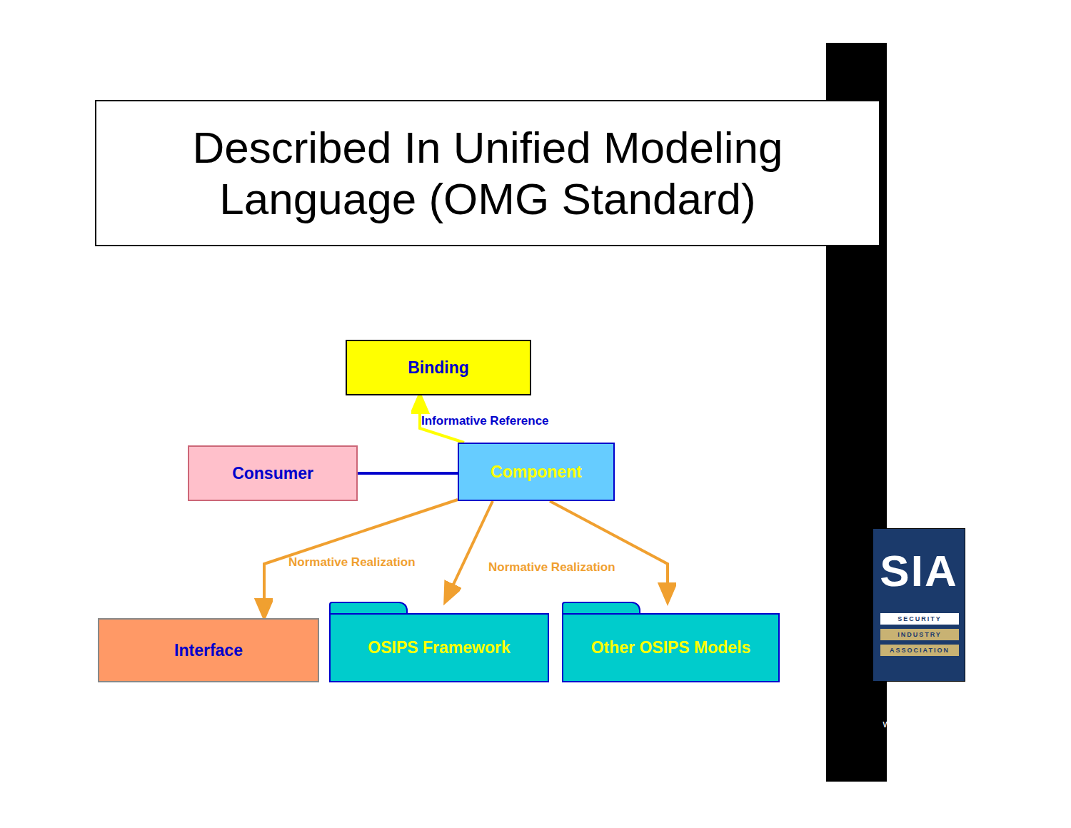Described In Unified Modeling Language (OMG Standard)
Binding
Consumer
Component
Interface
OSIPS Framework
Other OSIPS Models
Informative Reference
Normative Realization
Normative Realization
SIA
SECURITY
INDUSTRY
ASSOCIATION
www.siaonline.org